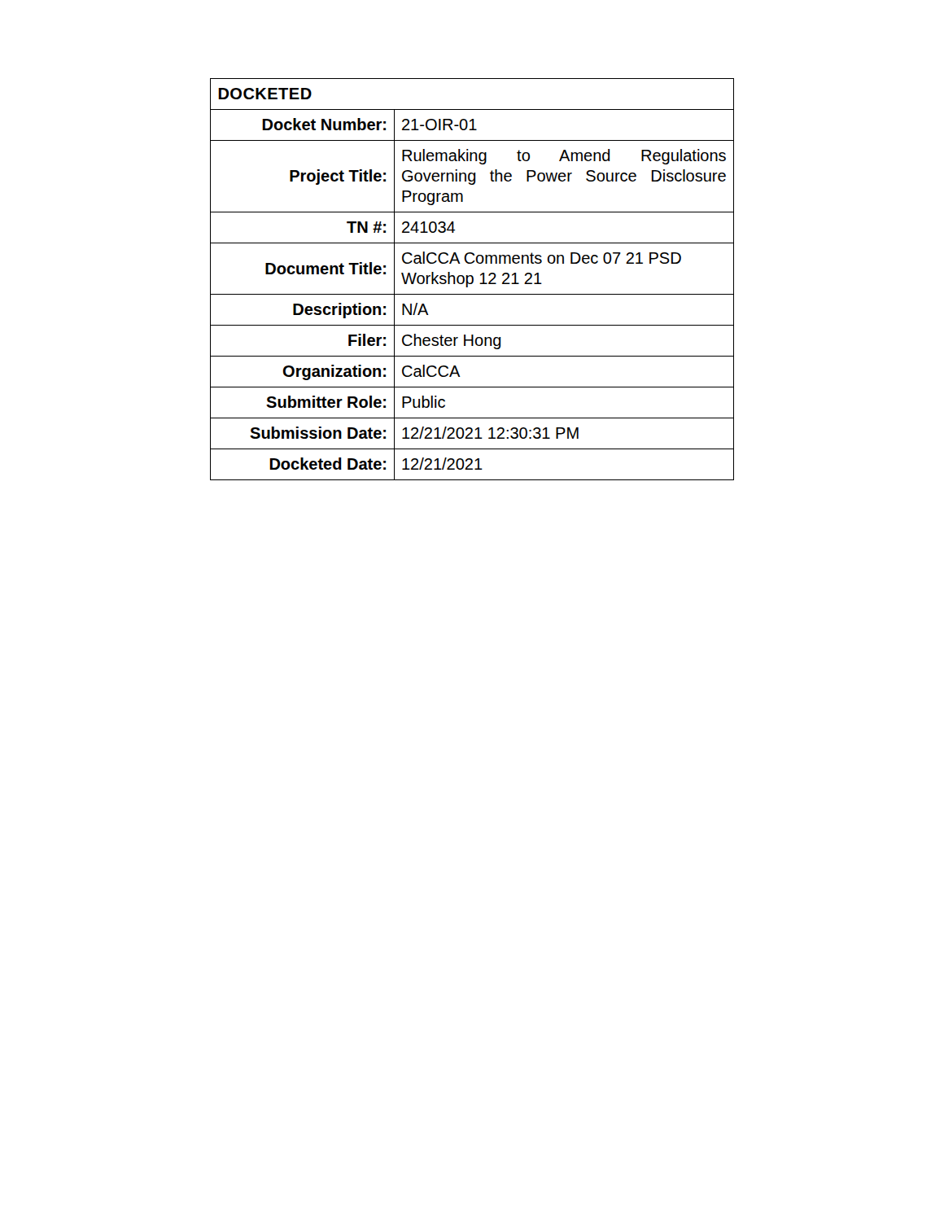| DOCKETED |
| Docket Number: | 21-OIR-01 |
| Project Title: | Rulemaking to Amend Regulations Governing the Power Source Disclosure Program |
| TN #: | 241034 |
| Document Title: | CalCCA Comments on Dec 07 21 PSD Workshop 12 21 21 |
| Description: | N/A |
| Filer: | Chester Hong |
| Organization: | CalCCA |
| Submitter Role: | Public |
| Submission Date: | 12/21/2021 12:30:31 PM |
| Docketed Date: | 12/21/2021 |